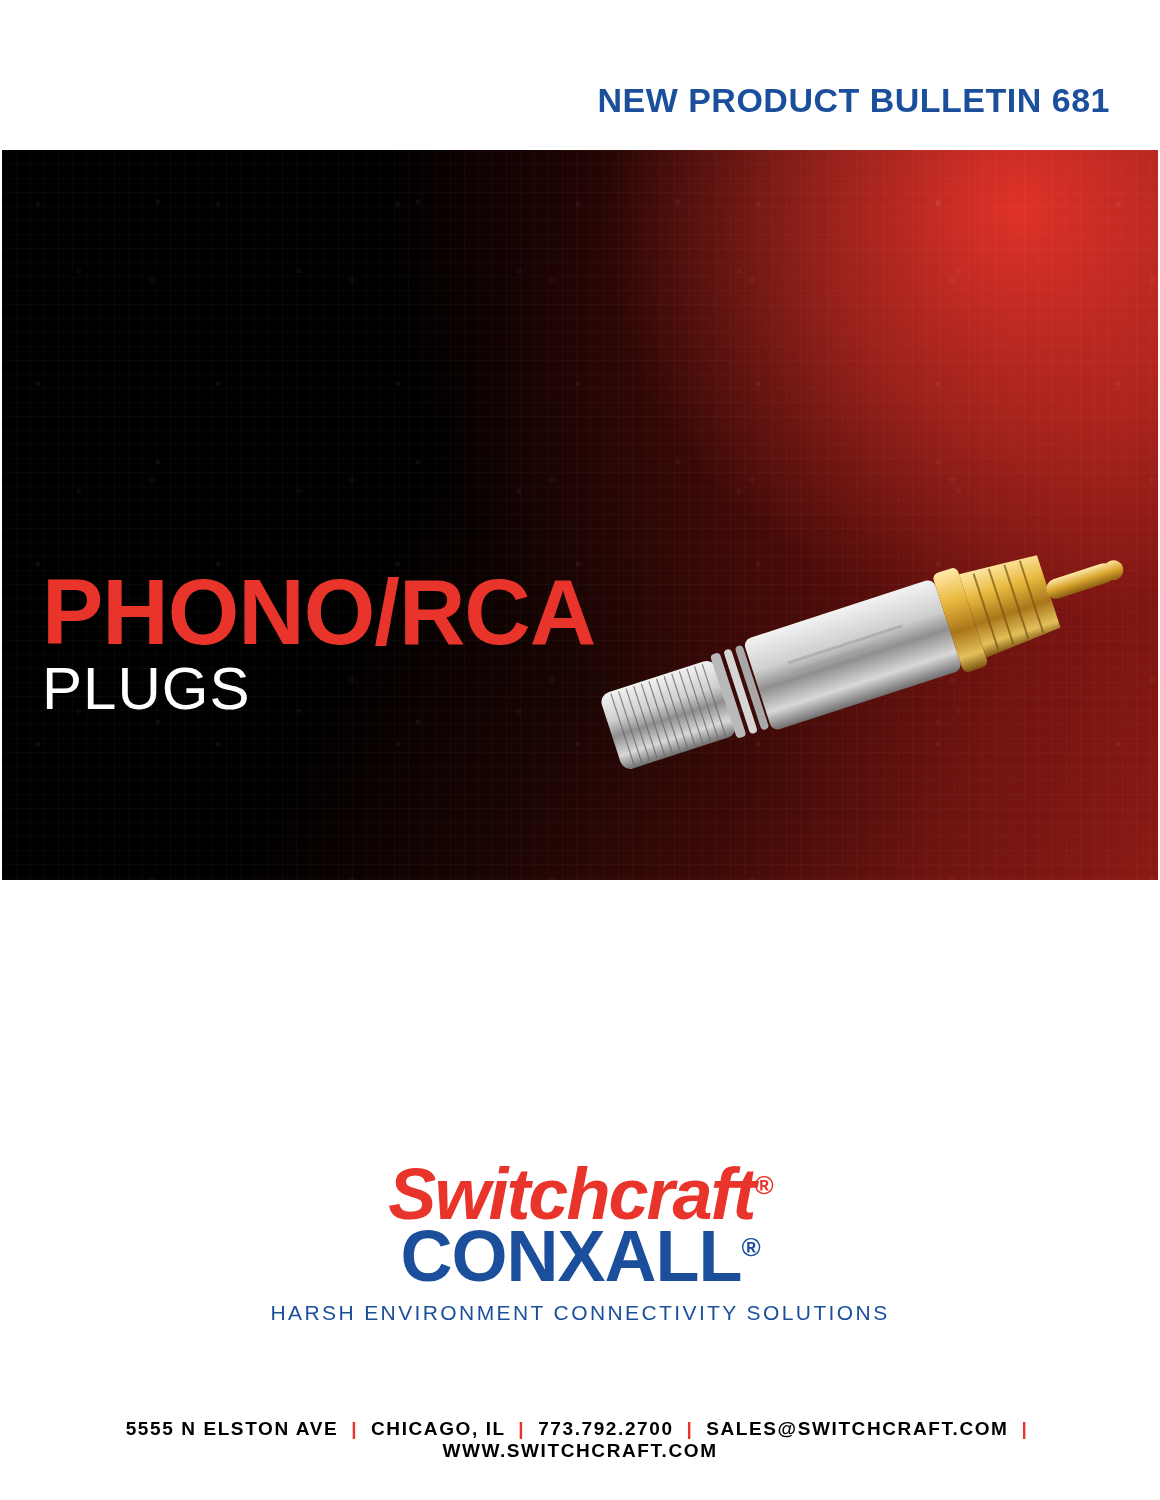NEW PRODUCT BULLETIN 681
PHONO/RCA
PLUGS
Switchcraft®
CONXALL®
Harsh Environment Connectivity Solutions
5555 N ELSTON AVE | CHICAGO, IL | 773.792.2700 | SALES@SWITCHCRAFT.COM | WWW.SWITCHCRAFT.COM